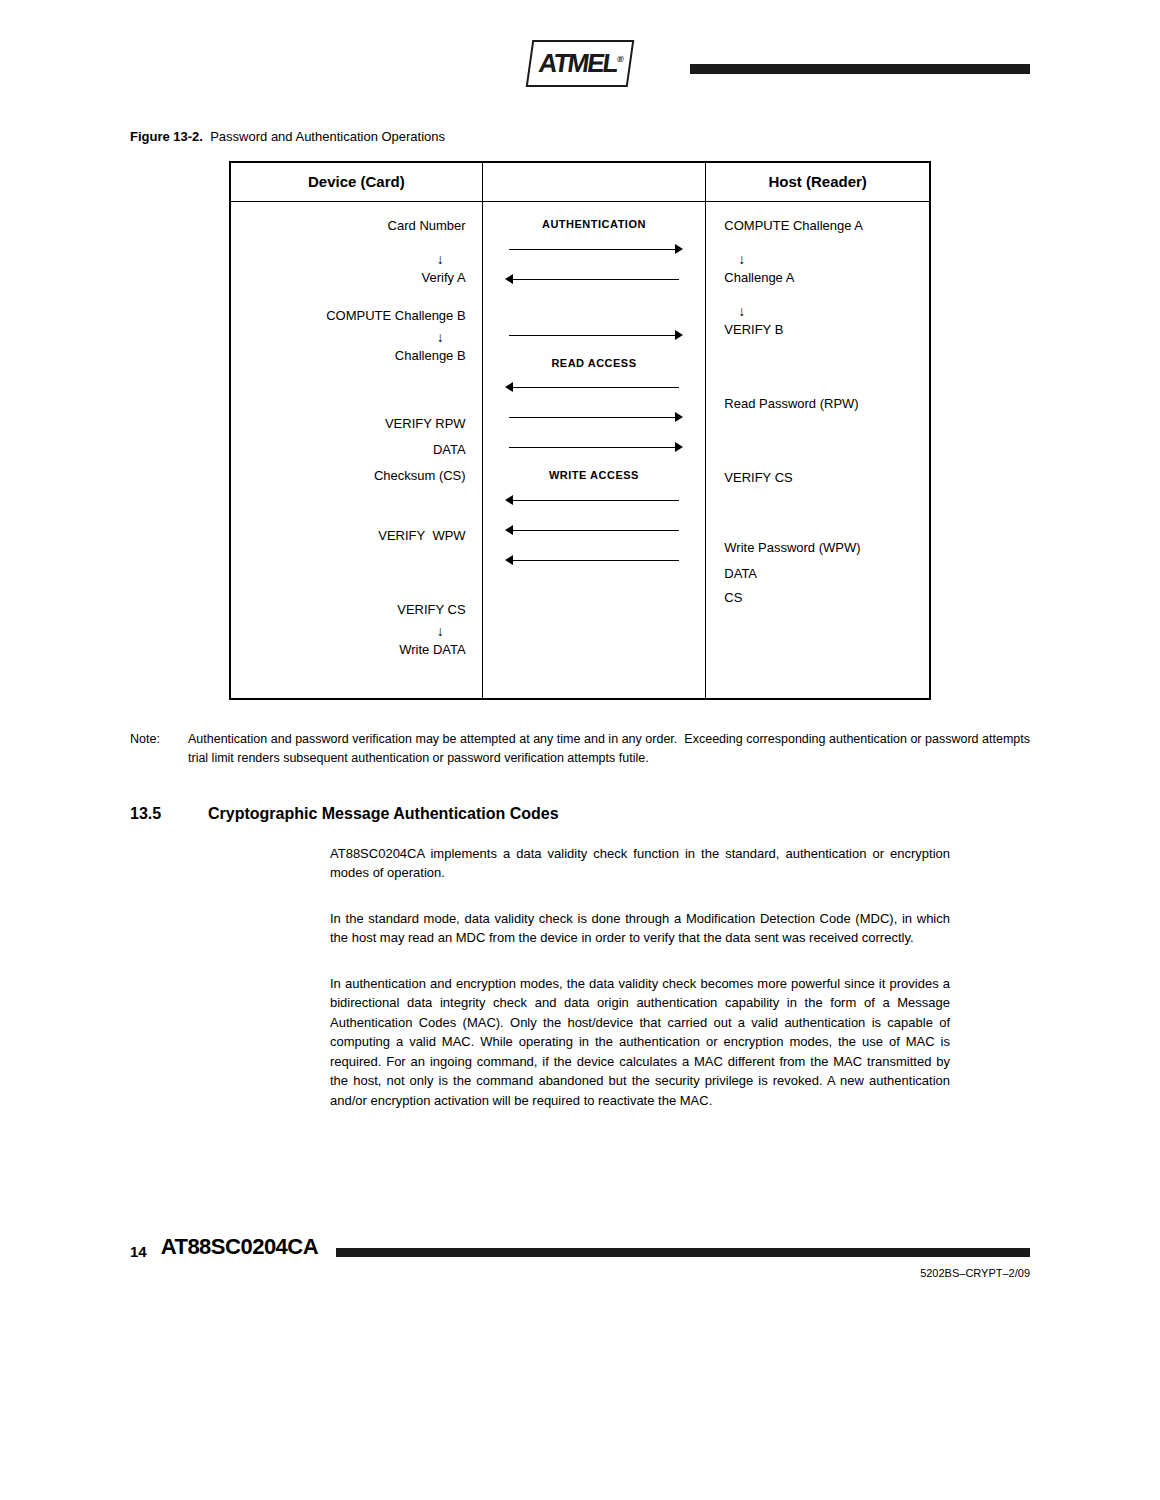ATMEL®
Figure 13-2. Password and Authentication Operations
| Device (Card) | | Host (Reader) |
| --- | --- | --- |
| Card Number ↓ Verify A COMPUTE Challenge B ↓ Challenge B VERIFY RPW DATA Checksum (CS) VERIFY WPW VERIFY CS ↓ Write DATA | AUTHENTICATION READ ACCESS WRITE ACCESS | COMPUTE Challenge A ↓ Challenge A ↓ VERIFY B Read Password (RPW) VERIFY CS Write Password (WPW) DATA CS |
Note:
Authentication and password verification may be attempted at any time and in any order. Exceeding corresponding authentication or password attempts trial limit renders subsequent authentication or password verification attempts futile.
13.5
Cryptographic Message Authentication Codes
AT88SC0204CA implements a data validity check function in the standard, authentication or encryption modes of operation.
In the standard mode, data validity check is done through a Modification Detection Code (MDC), in which the host may read an MDC from the device in order to verify that the data sent was received correctly.
In authentication and encryption modes, the data validity check becomes more powerful since it provides a bidirectional data integrity check and data origin authentication capability in the form of a Message Authentication Codes (MAC). Only the host/device that carried out a valid authentication is capable of computing a valid MAC. While operating in the authentication or encryption modes, the use of MAC is required. For an ingoing command, if the device calculates a MAC different from the MAC transmitted by the host, not only is the command abandoned but the security privilege is revoked. A new authentication and/or encryption activation will be required to reactivate the MAC.
14
AT88SC0204CA
5202BS–CRYPT–2/09